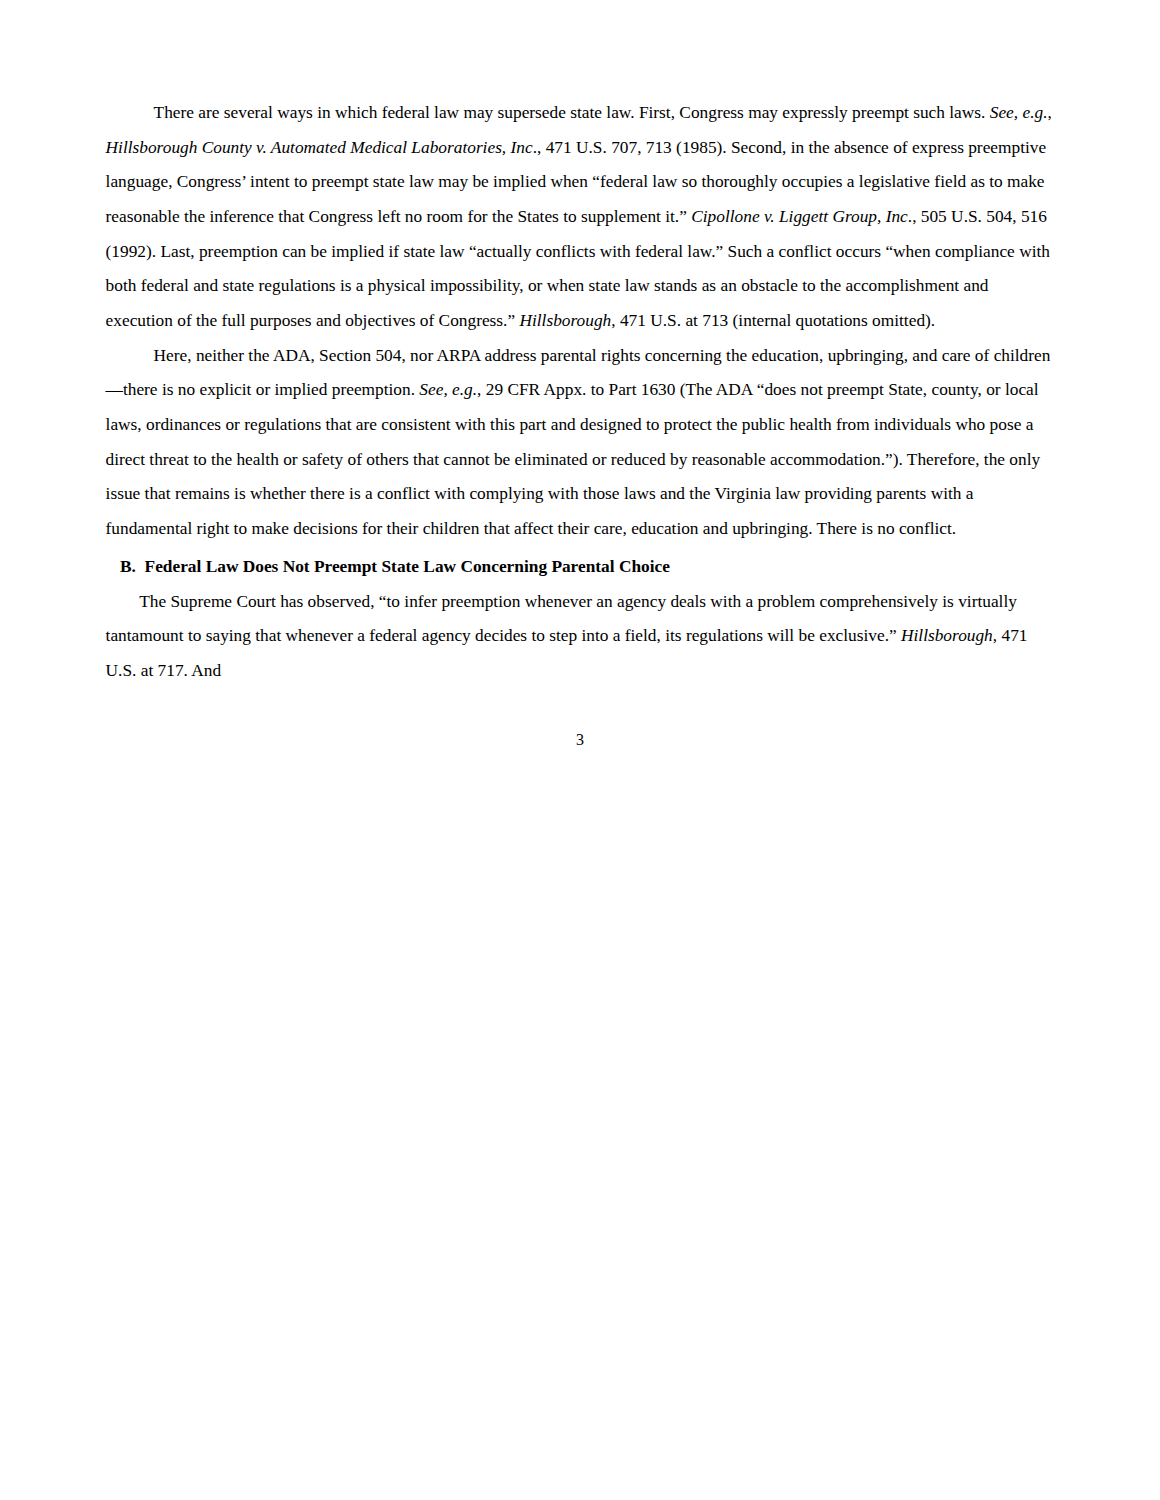There are several ways in which federal law may supersede state law. First, Congress may expressly preempt such laws. See, e.g., Hillsborough County v. Automated Medical Laboratories, Inc., 471 U.S. 707, 713 (1985). Second, in the absence of express preemptive language, Congress’ intent to preempt state law may be implied when “federal law so thoroughly occupies a legislative field as to make reasonable the inference that Congress left no room for the States to supplement it.” Cipollone v. Liggett Group, Inc., 505 U.S. 504, 516 (1992). Last, preemption can be implied if state law “actually conflicts with federal law.” Such a conflict occurs “when compliance with both federal and state regulations is a physical impossibility, or when state law stands as an obstacle to the accomplishment and execution of the full purposes and objectives of Congress.” Hillsborough, 471 U.S. at 713 (internal quotations omitted).
Here, neither the ADA, Section 504, nor ARPA address parental rights concerning the education, upbringing, and care of children—there is no explicit or implied preemption. See, e.g., 29 CFR Appx. to Part 1630 (The ADA “does not preempt State, county, or local laws, ordinances or regulations that are consistent with this part and designed to protect the public health from individuals who pose a direct threat to the health or safety of others that cannot be eliminated or reduced by reasonable accommodation.”). Therefore, the only issue that remains is whether there is a conflict with complying with those laws and the Virginia law providing parents with a fundamental right to make decisions for their children that affect their care, education and upbringing. There is no conflict.
B. Federal Law Does Not Preempt State Law Concerning Parental Choice
The Supreme Court has observed, “to infer preemption whenever an agency deals with a problem comprehensively is virtually tantamount to saying that whenever a federal agency decides to step into a field, its regulations will be exclusive.” Hillsborough, 471 U.S. at 717. And
3